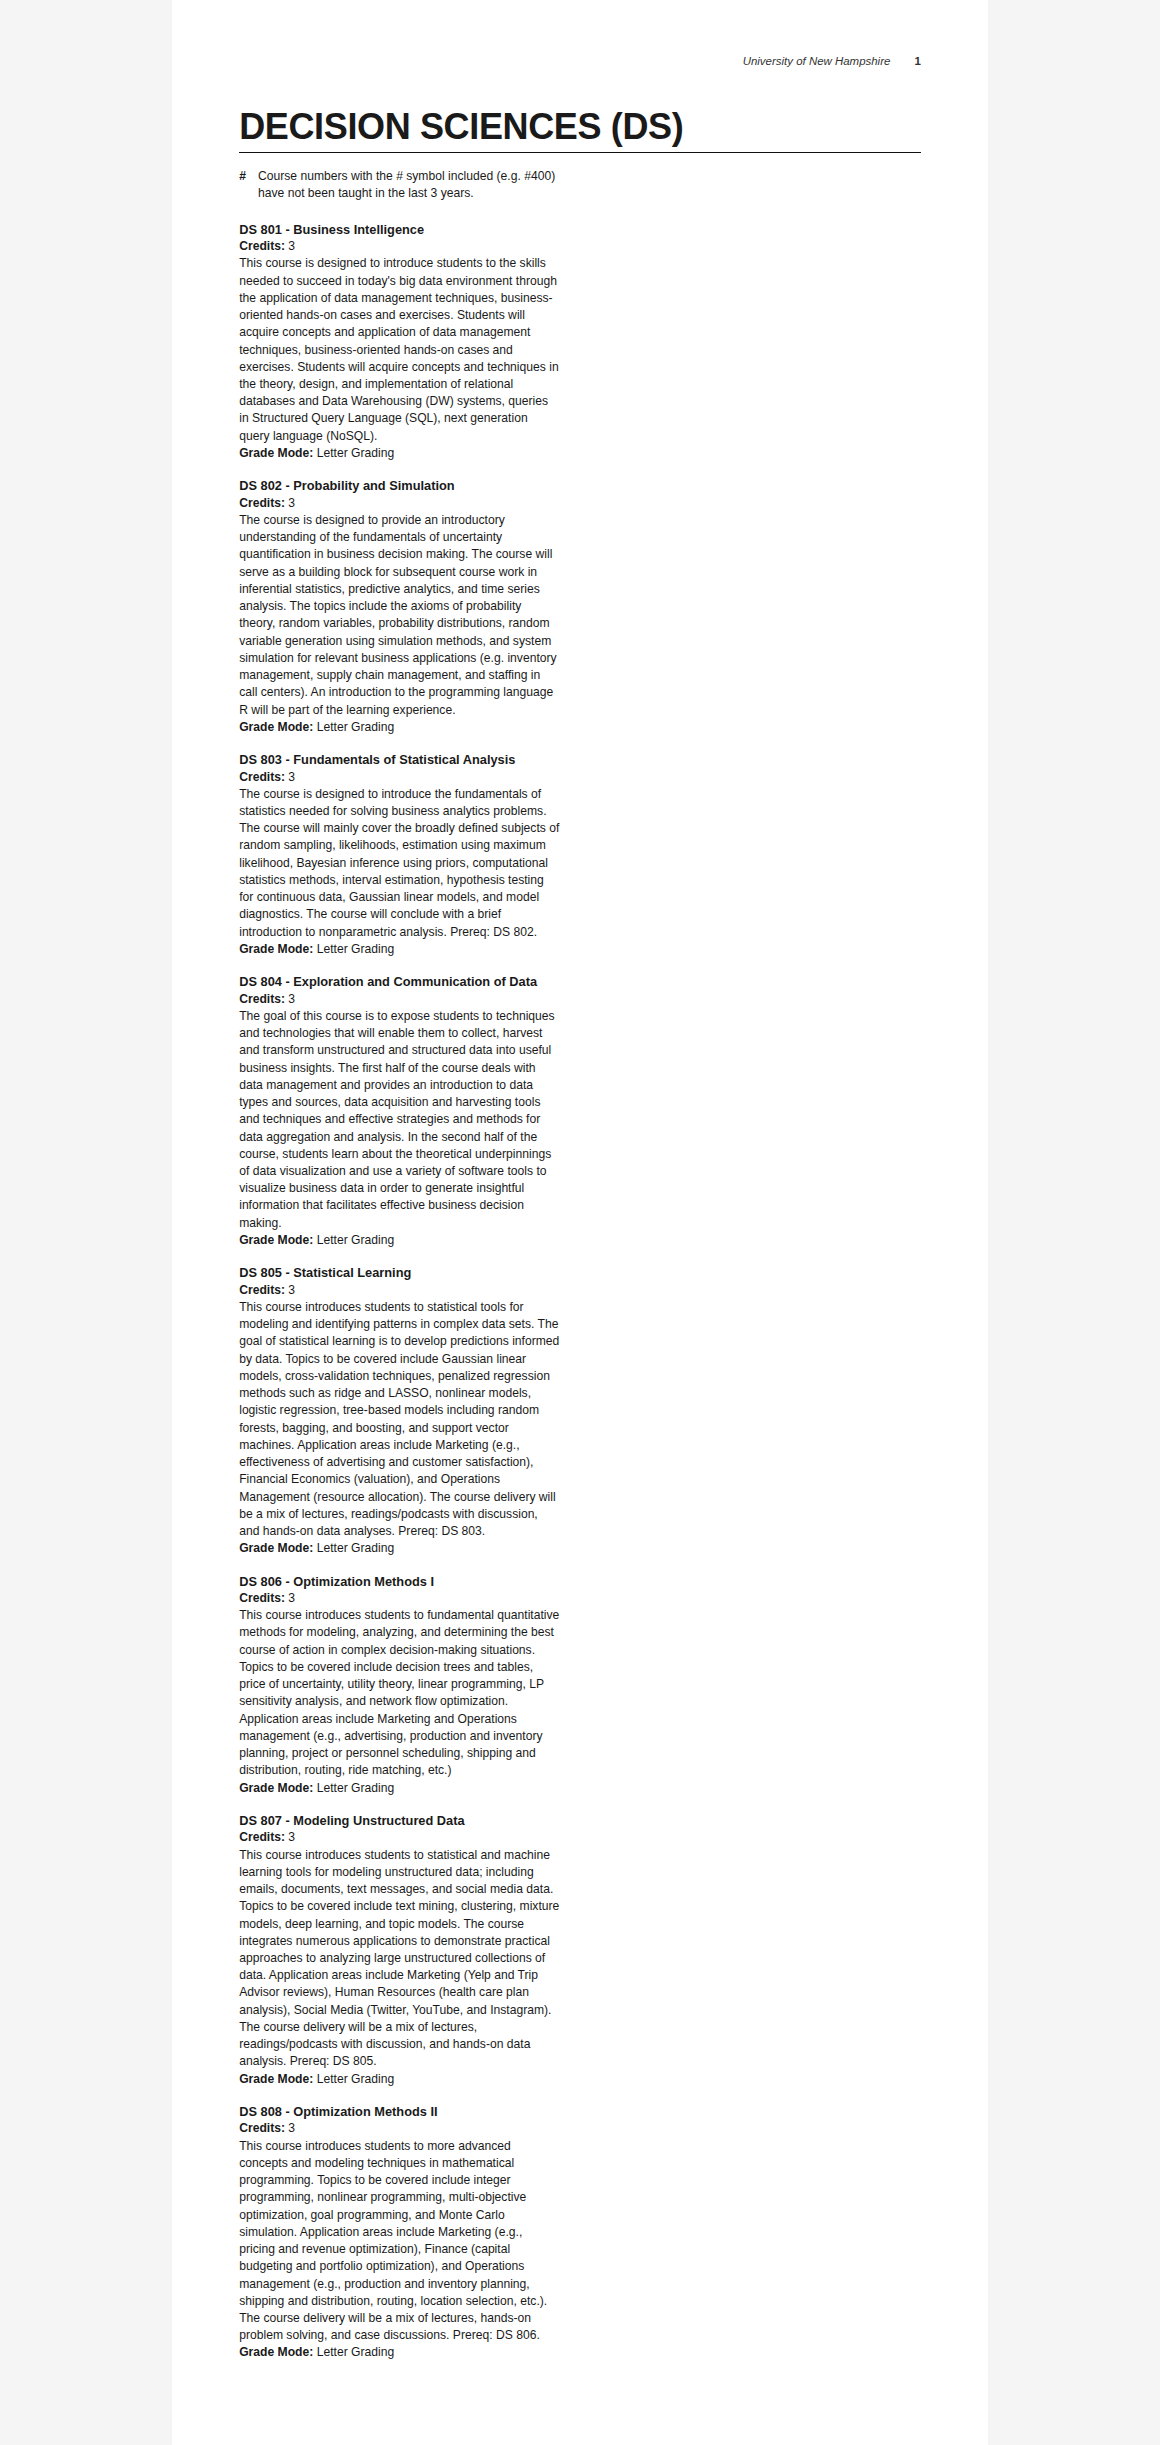University of New Hampshire 1
Decision Sciences (DS)
#Course numbers with the # symbol included (e.g. #400) have not been taught in the last 3 years.
DS 801 - Business Intelligence
Credits: 3
This course is designed to introduce students to the skills needed to succeed in today's big data environment through the application of data management techniques, business-oriented hands-on cases and exercises. Students will acquire concepts and application of data management techniques, business-oriented hands-on cases and exercises. Students will acquire concepts and techniques in the theory, design, and implementation of relational databases and Data Warehousing (DW) systems, queries in Structured Query Language (SQL), next generation query language (NoSQL).
Grade Mode: Letter Grading
DS 802 - Probability and Simulation
Credits: 3
The course is designed to provide an introductory understanding of the fundamentals of uncertainty quantification in business decision making. The course will serve as a building block for subsequent course work in inferential statistics, predictive analytics, and time series analysis. The topics include the axioms of probability theory, random variables, probability distributions, random variable generation using simulation methods, and system simulation for relevant business applications (e.g. inventory management, supply chain management, and staffing in call centers). An introduction to the programming language R will be part of the learning experience.
Grade Mode: Letter Grading
DS 803 - Fundamentals of Statistical Analysis
Credits: 3
The course is designed to introduce the fundamentals of statistics needed for solving business analytics problems. The course will mainly cover the broadly defined subjects of random sampling, likelihoods, estimation using maximum likelihood, Bayesian inference using priors, computational statistics methods, interval estimation, hypothesis testing for continuous data, Gaussian linear models, and model diagnostics. The course will conclude with a brief introduction to nonparametric analysis. Prereq: DS 802.
Grade Mode: Letter Grading
DS 804 - Exploration and Communication of Data
Credits: 3
The goal of this course is to expose students to techniques and technologies that will enable them to collect, harvest and transform unstructured and structured data into useful business insights. The first half of the course deals with data management and provides an introduction to data types and sources, data acquisition and harvesting tools and techniques and effective strategies and methods for data aggregation and analysis. In the second half of the course, students learn about the theoretical underpinnings of data visualization and use a variety of software tools to visualize business data in order to generate insightful information that facilitates effective business decision making.
Grade Mode: Letter Grading
DS 805 - Statistical Learning
Credits: 3
This course introduces students to statistical tools for modeling and identifying patterns in complex data sets. The goal of statistical learning is to develop predictions informed by data. Topics to be covered include Gaussian linear models, cross-validation techniques, penalized regression methods such as ridge and LASSO, nonlinear models, logistic regression, tree-based models including random forests, bagging, and boosting, and support vector machines. Application areas include Marketing (e.g., effectiveness of advertising and customer satisfaction), Financial Economics (valuation), and Operations Management (resource allocation). The course delivery will be a mix of lectures, readings/podcasts with discussion, and hands-on data analyses. Prereq: DS 803.
Grade Mode: Letter Grading
DS 806 - Optimization Methods I
Credits: 3
This course introduces students to fundamental quantitative methods for modeling, analyzing, and determining the best course of action in complex decision-making situations. Topics to be covered include decision trees and tables, price of uncertainty, utility theory, linear programming, LP sensitivity analysis, and network flow optimization. Application areas include Marketing and Operations management (e.g., advertising, production and inventory planning, project or personnel scheduling, shipping and distribution, routing, ride matching, etc.)
Grade Mode: Letter Grading
DS 807 - Modeling Unstructured Data
Credits: 3
This course introduces students to statistical and machine learning tools for modeling unstructured data; including emails, documents, text messages, and social media data. Topics to be covered include text mining, clustering, mixture models, deep learning, and topic models. The course integrates numerous applications to demonstrate practical approaches to analyzing large unstructured collections of data. Application areas include Marketing (Yelp and Trip Advisor reviews), Human Resources (health care plan analysis), Social Media (Twitter, YouTube, and Instagram). The course delivery will be a mix of lectures, readings/podcasts with discussion, and hands-on data analysis. Prereq: DS 805.
Grade Mode: Letter Grading
DS 808 - Optimization Methods II
Credits: 3
This course introduces students to more advanced concepts and modeling techniques in mathematical programming. Topics to be covered include integer programming, nonlinear programming, multi-objective optimization, goal programming, and Monte Carlo simulation. Application areas include Marketing (e.g., pricing and revenue optimization), Finance (capital budgeting and portfolio optimization), and Operations management (e.g., production and inventory planning, shipping and distribution, routing, location selection, etc.). The course delivery will be a mix of lectures, hands-on problem solving, and case discussions. Prereq: DS 806.
Grade Mode: Letter Grading